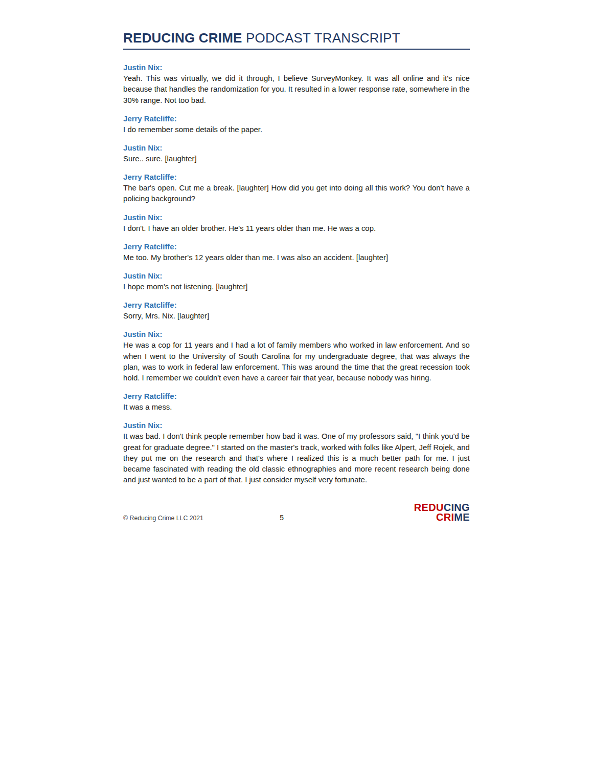REDUCING CRIME PODCAST TRANSCRIPT
Justin Nix:
Yeah. This was virtually, we did it through, I believe SurveyMonkey. It was all online and it's nice because that handles the randomization for you. It resulted in a lower response rate, somewhere in the 30% range. Not too bad.
Jerry Ratcliffe:
I do remember some details of the paper.
Justin Nix:
Sure.. sure. [laughter]
Jerry Ratcliffe:
The bar's open. Cut me a break. [laughter] How did you get into doing all this work? You don't have a policing background?
Justin Nix:
I don't. I have an older brother. He's 11 years older than me. He was a cop.
Jerry Ratcliffe:
Me too. My brother's 12 years older than me. I was also an accident. [laughter]
Justin Nix:
I hope mom's not listening. [laughter]
Jerry Ratcliffe:
Sorry, Mrs. Nix. [laughter]
Justin Nix:
He was a cop for 11 years and I had a lot of family members who worked in law enforcement. And so when I went to the University of South Carolina for my undergraduate degree, that was always the plan, was to work in federal law enforcement. This was around the time that the great recession took hold. I remember we couldn't even have a career fair that year, because nobody was hiring.
Jerry Ratcliffe:
It was a mess.
Justin Nix:
It was bad. I don't think people remember how bad it was. One of my professors said, "I think you'd be great for graduate degree." I started on the master's track, worked with folks like Alpert, Jeff Rojek, and they put me on the research and that's where I realized this is a much better path for me. I just became fascinated with reading the old classic ethnographies and more recent research being done and just wanted to be a part of that. I just consider myself very fortunate.
© Reducing Crime LLC 2021
5
REDU CING
CRI ME